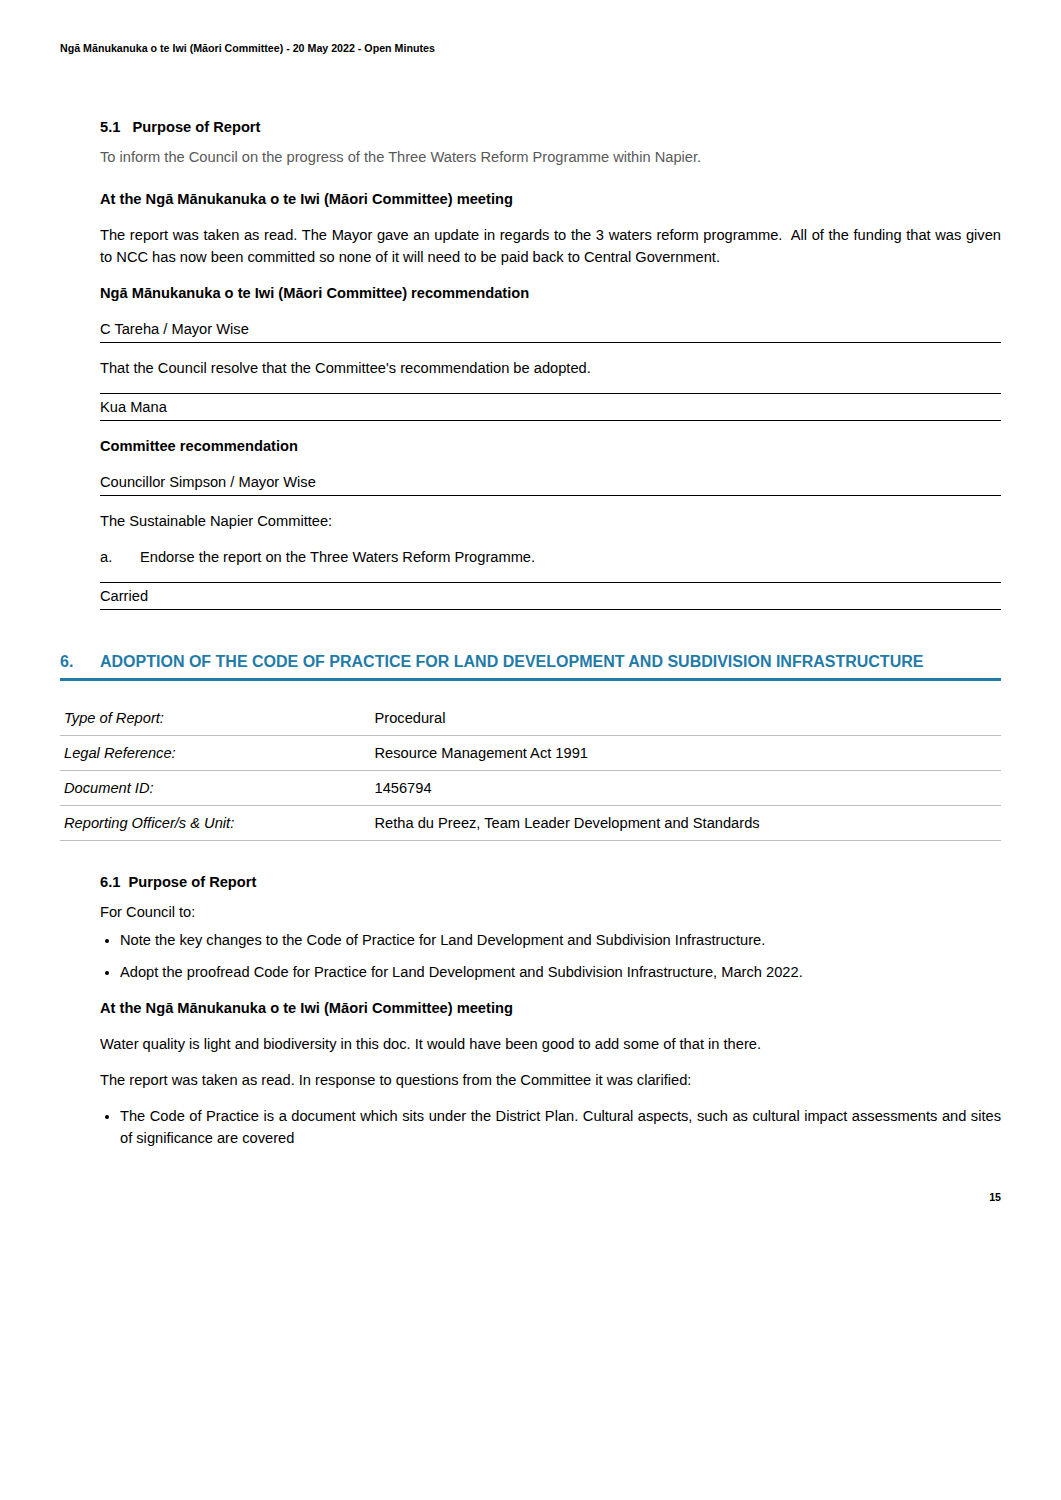Ngā Mānukanuka o te Iwi (Māori Committee) - 20 May 2022 - Open Minutes
5.1 Purpose of Report
To inform the Council on the progress of the Three Waters Reform Programme within Napier.
At the Ngā Mānukanuka o te Iwi (Māori Committee) meeting
The report was taken as read. The Mayor gave an update in regards to the 3 waters reform programme. All of the funding that was given to NCC has now been committed so none of it will need to be paid back to Central Government.
Ngā Mānukanuka o te Iwi (Māori Committee) recommendation
C Tareha / Mayor Wise
That the Council resolve that the Committee's recommendation be adopted.
Kua Mana
Committee recommendation
Councillor Simpson / Mayor Wise
The Sustainable Napier Committee:
a. Endorse the report on the Three Waters Reform Programme.
Carried
6. ADOPTION OF THE CODE OF PRACTICE FOR LAND DEVELOPMENT AND SUBDIVISION INFRASTRUCTURE
| Type of Report: | Procedural |
| Legal Reference: | Resource Management Act 1991 |
| Document ID: | 1456794 |
| Reporting Officer/s & Unit: | Retha du Preez, Team Leader Development and Standards |
6.1 Purpose of Report
For Council to:
Note the key changes to the Code of Practice for Land Development and Subdivision Infrastructure.
Adopt the proofread Code for Practice for Land Development and Subdivision Infrastructure, March 2022.
At the Ngā Mānukanuka o te Iwi (Māori Committee) meeting
Water quality is light and biodiversity in this doc. It would have been good to add some of that in there.
The report was taken as read. In response to questions from the Committee it was clarified:
The Code of Practice is a document which sits under the District Plan. Cultural aspects, such as cultural impact assessments and sites of significance are covered
15